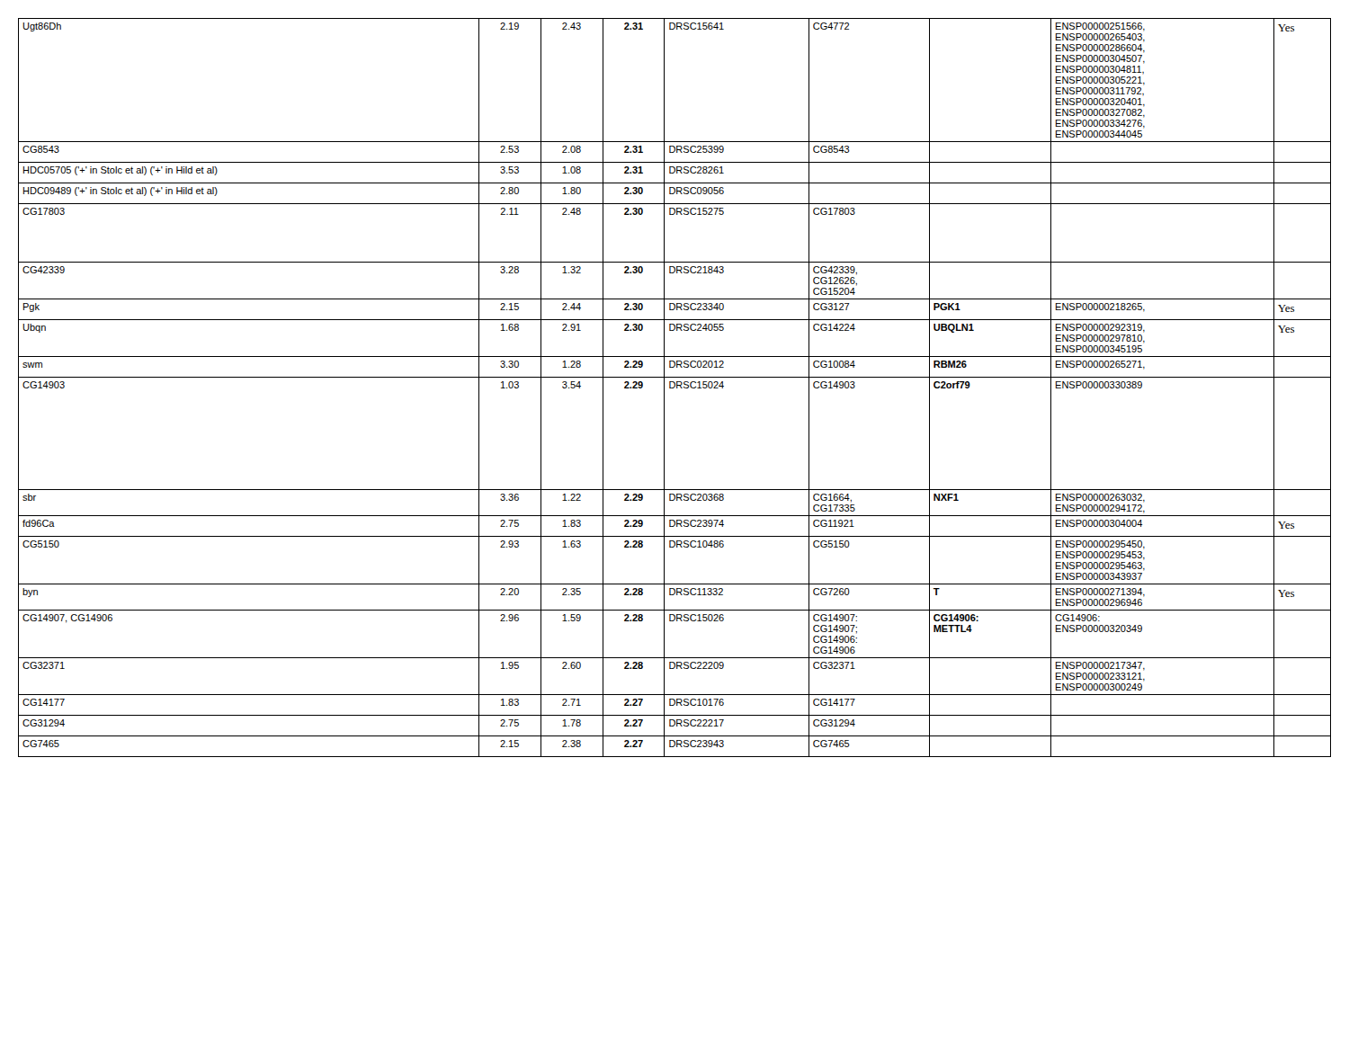| Ugt86Dh | 2.19 | 2.43 | 2.31 | DRSC15641 | CG4772 | | ENSP00000251566, ENSP00000265403, ENSP00000286604, ENSP00000304507, ENSP00000304811, ENSP00000305221, ENSP00000311792, ENSP00000320401, ENSP00000327082, ENSP00000334276, ENSP00000344045 | Yes |
| CG8543 | 2.53 | 2.08 | 2.31 | DRSC25399 | CG8543 | | | |
| HDC05705 ('+' in Stolc et al) ('+' in Hild et al) | 3.53 | 1.08 | 2.31 | DRSC28261 | | | | |
| HDC09489 ('+' in Stolc et al) ('+' in Hild et al) | 2.80 | 1.80 | 2.30 | DRSC09056 | | | | |
| CG17803 | 2.11 | 2.48 | 2.30 | DRSC15275 | CG17803 | | | |
| CG42339 | 3.28 | 1.32 | 2.30 | DRSC21843 | CG42339, CG12626, CG15204 | | | |
| Pgk | 2.15 | 2.44 | 2.30 | DRSC23340 | CG3127 | PGK1 | ENSP00000218265, | Yes |
| Ubqn | 1.68 | 2.91 | 2.30 | DRSC24055 | CG14224 | UBQLN1 | ENSP00000292319, ENSP00000297810, ENSP00000345195 | Yes |
| swm | 3.30 | 1.28 | 2.29 | DRSC02012 | CG10084 | RBM26 | ENSP00000265271, | |
| CG14903 | 1.03 | 3.54 | 2.29 | DRSC15024 | CG14903 | C2orf79 | ENSP00000330389 | |
| sbr | 3.36 | 1.22 | 2.29 | DRSC20368 | CG1664, CG17335 | NXF1 | ENSP00000263032, ENSP00000294172, | |
| fd96Ca | 2.75 | 1.83 | 2.29 | DRSC23974 | CG11921 | | ENSP00000304004 | Yes |
| CG5150 | 2.93 | 1.63 | 2.28 | DRSC10486 | CG5150 | | ENSP00000295450, ENSP00000295453, ENSP00000295463, ENSP00000343937 | |
| byn | 2.20 | 2.35 | 2.28 | DRSC11332 | CG7260 | T | ENSP00000271394, ENSP00000296946 | Yes |
| CG14907, CG14906 | 2.96 | 1.59 | 2.28 | DRSC15026 | CG14907: CG14907; CG14906: CG14906 | CG14906: METTL4 | CG14906: ENSP00000320349 | |
| CG32371 | 1.95 | 2.60 | 2.28 | DRSC22209 | CG32371 | | ENSP00000217347, ENSP00000233121, ENSP00000300249 | |
| CG14177 | 1.83 | 2.71 | 2.27 | DRSC10176 | CG14177 | | | |
| CG31294 | 2.75 | 1.78 | 2.27 | DRSC22217 | CG31294 | | | |
| CG7465 | 2.15 | 2.38 | 2.27 | DRSC23943 | CG7465 | | | |